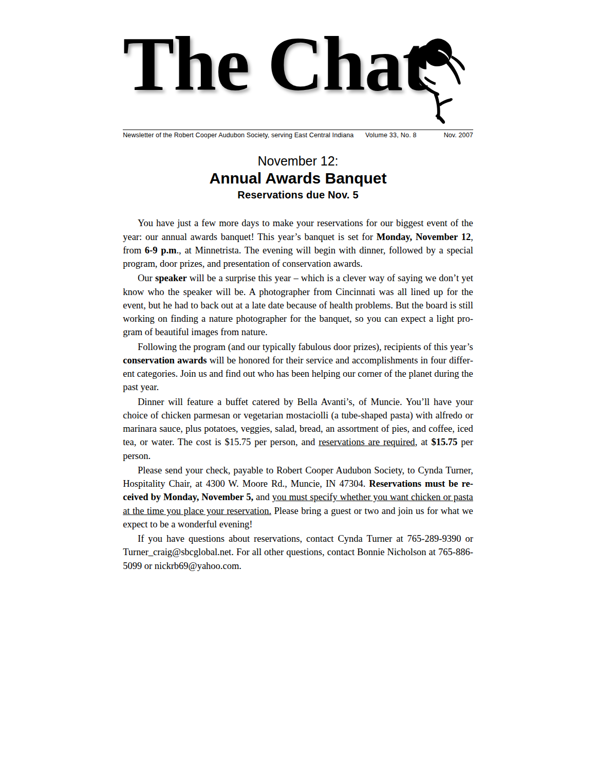The Chat
Newsletter of the Robert Cooper Audubon Society, serving East Central Indiana
Volume 33, No. 8 Nov. 2007
November 12:
Annual Awards Banquet
Reservations due Nov. 5
You have just a few more days to make your reservations for our biggest event of the year: our annual awards banquet! This year’s banquet is set for Monday, November 12, from 6-9 p.m., at Minnetrista. The evening will begin with dinner, followed by a special program, door prizes, and presentation of conservation awards.
Our speaker will be a surprise this year – which is a clever way of saying we don’t yet know who the speaker will be. A photographer from Cincinnati was all lined up for the event, but he had to back out at a late date because of health problems. But the board is still working on finding a nature photographer for the banquet, so you can expect a light program of beautiful images from nature.
Following the program (and our typically fabulous door prizes), recipients of this year’s conservation awards will be honored for their service and accomplishments in four different categories. Join us and find out who has been helping our corner of the planet during the past year.
Dinner will feature a buffet catered by Bella Avanti’s, of Muncie. You’ll have your choice of chicken parmesan or vegetarian mostaciolli (a tube-shaped pasta) with alfredo or marinara sauce, plus potatoes, veggies, salad, bread, an assortment of pies, and coffee, iced tea, or water. The cost is $15.75 per person, and reservations are required, at $15.75 per person.
Please send your check, payable to Robert Cooper Audubon Society, to Cynda Turner, Hospitality Chair, at 4300 W. Moore Rd., Muncie, IN 47304. Reservations must be received by Monday, November 5, and you must specify whether you want chicken or pasta at the time you place your reservation. Please bring a guest or two and join us for what we expect to be a wonderful evening!
If you have questions about reservations, contact Cynda Turner at 765-289-9390 or Turner_craig@sbcglobal.net. For all other questions, contact Bonnie Nicholson at 765-886-5099 or nickrb69@yahoo.com.